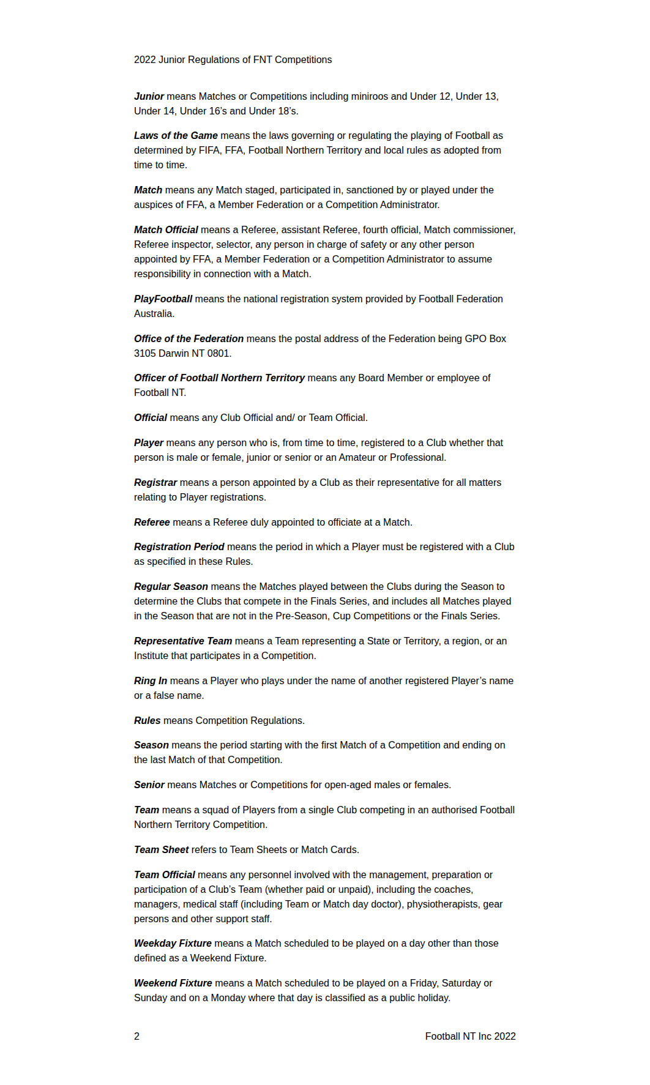2022 Junior Regulations of FNT Competitions
Junior
Junior means Matches or Competitions including miniroos and Under 12, Under 13, Under 14, Under 16’s and Under 18’s.
Laws of the Game
Laws of the Game means the laws governing or regulating the playing of Football as determined by FIFA, FFA, Football Northern Territory and local rules as adopted from time to time.
Match
Match means any Match staged, participated in, sanctioned by or played under the auspices of FFA, a Member Federation or a Competition Administrator.
Match Official
Match Official means a Referee, assistant Referee, fourth official, Match commissioner, Referee inspector, selector, any person in charge of safety or any other person appointed by FFA, a Member Federation or a Competition Administrator to assume responsibility in connection with a Match.
PlayFootball
PlayFootball means the national registration system provided by Football Federation Australia.
Office of the Federation
Office of the Federation means the postal address of the Federation being GPO Box 3105 Darwin NT 0801.
Officer of Football Northern Territory
Officer of Football Northern Territory means any Board Member or employee of Football NT.
Official
Official means any Club Official and/ or Team Official.
Player
Player means any person who is, from time to time, registered to a Club whether that person is male or female, junior or senior or an Amateur or Professional.
Registrar
Registrar means a person appointed by a Club as their representative for all matters relating to Player registrations.
Referee
Referee means a Referee duly appointed to officiate at a Match.
Registration Period
Registration Period means the period in which a Player must be registered with a Club as specified in these Rules.
Regular Season
Regular Season means the Matches played between the Clubs during the Season to determine the Clubs that compete in the Finals Series, and includes all Matches played in the Season that are not in the Pre-Season, Cup Competitions or the Finals Series.
Representative Team
Representative Team means a Team representing a State or Territory, a region, or an Institute that participates in a Competition.
Ring In
Ring In means a Player who plays under the name of another registered Player’s name or a false name.
Rules
Rules means Competition Regulations.
Season
Season means the period starting with the first Match of a Competition and ending on the last Match of that Competition.
Senior
Senior means Matches or Competitions for open-aged males or females.
Team
Team means a squad of Players from a single Club competing in an authorised Football Northern Territory Competition.
Team Sheet
Team Sheet refers to Team Sheets or Match Cards.
Team Official
Team Official means any personnel involved with the management, preparation or participation of a Club’s Team (whether paid or unpaid), including the coaches, managers, medical staff (including Team or Match day doctor), physiotherapists, gear persons and other support staff.
Weekday Fixture
Weekday Fixture means a Match scheduled to be played on a day other than those defined as a Weekend Fixture.
Weekend Fixture
Weekend Fixture means a Match scheduled to be played on a Friday, Saturday or Sunday and on a Monday where that day is classified as a public holiday.
2 Football NT Inc 2022